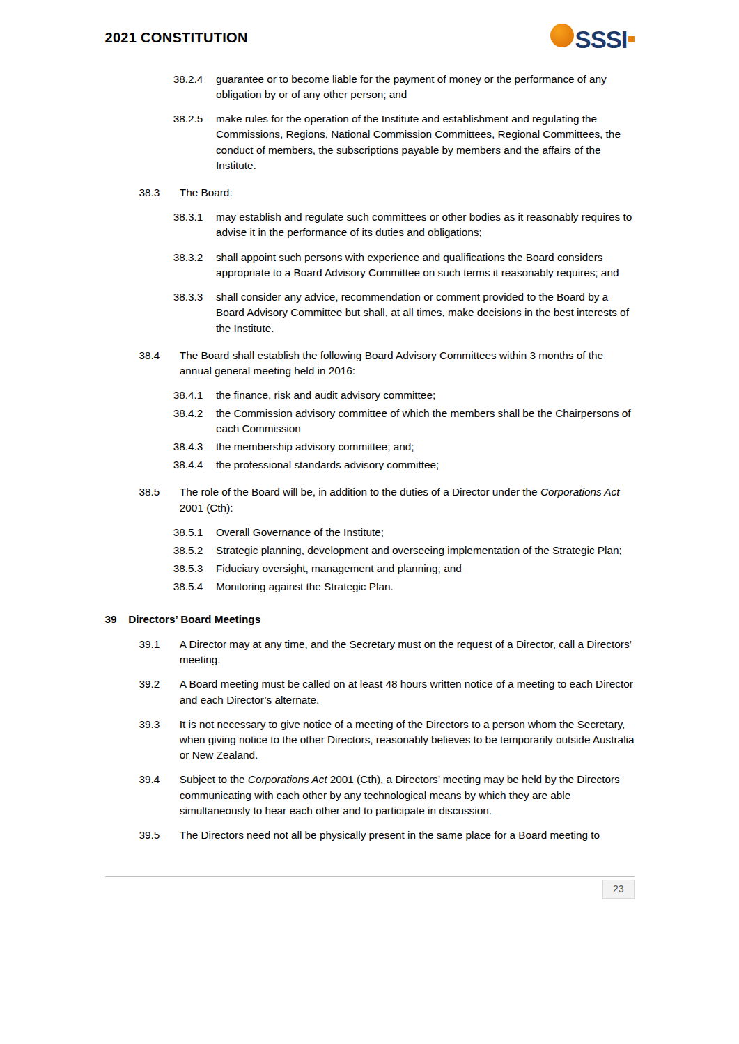2021 CONSTITUTION
SSSI
38.2.4 guarantee or to become liable for the payment of money or the performance of any obligation by or of any other person; and
38.2.5 make rules for the operation of the Institute and establishment and regulating the Commissions, Regions, National Commission Committees, Regional Committees, the conduct of members, the subscriptions payable by members and the affairs of the Institute.
38.3 The Board:
38.3.1 may establish and regulate such committees or other bodies as it reasonably requires to advise it in the performance of its duties and obligations;
38.3.2 shall appoint such persons with experience and qualifications the Board considers appropriate to a Board Advisory Committee on such terms it reasonably requires; and
38.3.3 shall consider any advice, recommendation or comment provided to the Board by a Board Advisory Committee but shall, at all times, make decisions in the best interests of the Institute.
38.4 The Board shall establish the following Board Advisory Committees within 3 months of the annual general meeting held in 2016:
38.4.1 the finance, risk and audit advisory committee;
38.4.2 the Commission advisory committee of which the members shall be the Chairpersons of each Commission
38.4.3 the membership advisory committee; and;
38.4.4 the professional standards advisory committee;
38.5 The role of the Board will be, in addition to the duties of a Director under the Corporations Act 2001 (Cth):
38.5.1 Overall Governance of the Institute;
38.5.2 Strategic planning, development and overseeing implementation of the Strategic Plan;
38.5.3 Fiduciary oversight, management and planning; and
38.5.4 Monitoring against the Strategic Plan.
39 Directors’ Board Meetings
39.1 A Director may at any time, and the Secretary must on the request of a Director, call a Directors’ meeting.
39.2 A Board meeting must be called on at least 48 hours written notice of a meeting to each Director and each Director’s alternate.
39.3 It is not necessary to give notice of a meeting of the Directors to a person whom the Secretary, when giving notice to the other Directors, reasonably believes to be temporarily outside Australia or New Zealand.
39.4 Subject to the Corporations Act 2001 (Cth), a Directors’ meeting may be held by the Directors communicating with each other by any technological means by which they are able simultaneously to hear each other and to participate in discussion.
39.5 The Directors need not all be physically present in the same place for a Board meeting to
23